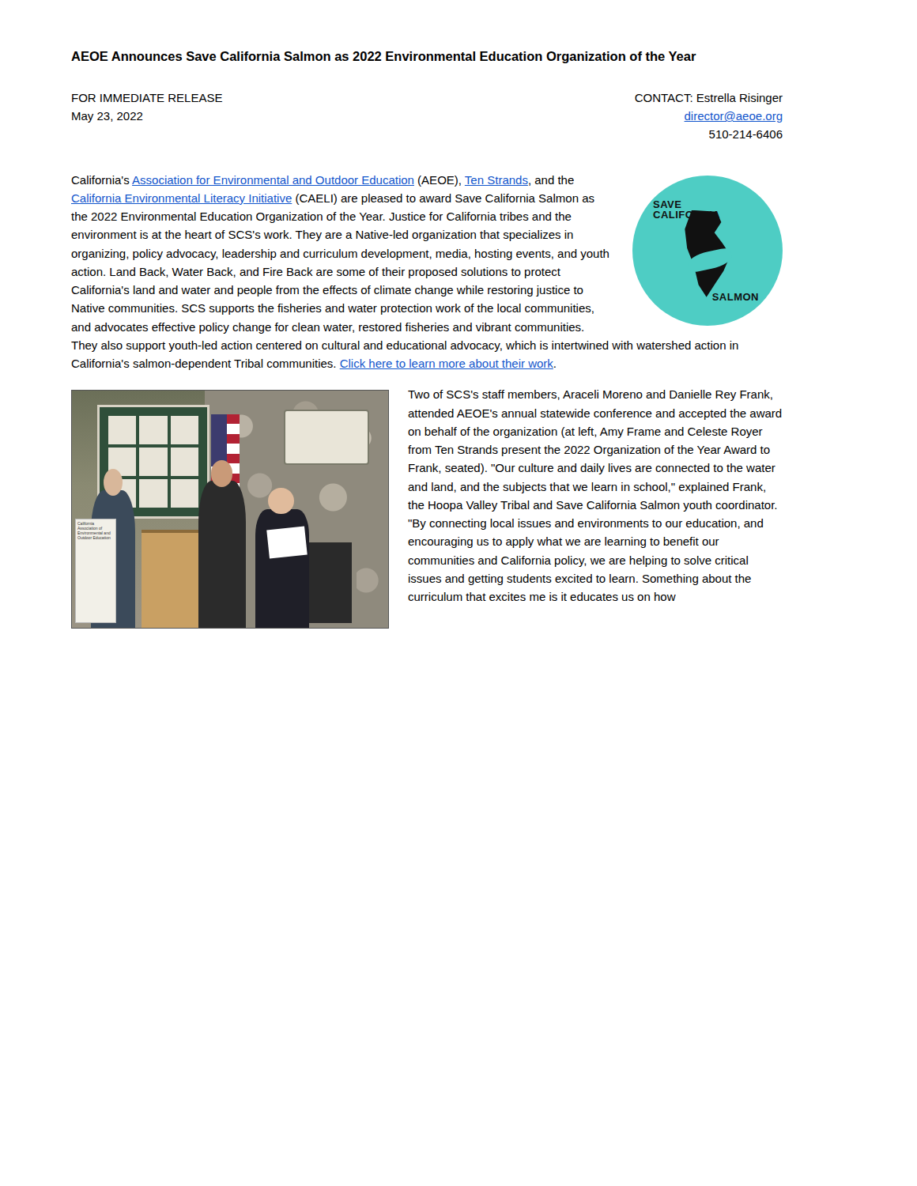AEOE Announces Save California Salmon as 2022 Environmental Education Organization of the Year
FOR IMMEDIATE RELEASE
May 23, 2022
CONTACT: Estrella Risinger
director@aeoe.org
510-214-6406
SAVE
CALIFORNIA
SALMON
California's Association for Environmental and Outdoor Education (AEOE), Ten Strands, and the California Environmental Literacy Initiative (CAELI) are pleased to award Save California Salmon as the 2022 Environmental Education Organization of the Year. Justice for California tribes and the environment is at the heart of SCS's work. They are a Native-led organization that specializes in organizing, policy advocacy, leadership and curriculum development, media, hosting events, and youth action. Land Back, Water Back, and Fire Back are some of their proposed solutions to protect California's land and water and people from the effects of climate change while restoring justice to Native communities. SCS supports the fisheries and water protection work of the local communities, and advocates effective policy change for clean water, restored fisheries and vibrant communities. They also support youth-led action centered on cultural and educational advocacy, which is intertwined with watershed action in California's salmon-dependent Tribal communities. Click here to learn more about their work.
California Association of Environmental and Outdoor Education
Two of SCS's staff members, Araceli Moreno and Danielle Rey Frank, attended AEOE's annual statewide conference and accepted the award on behalf of the organization (at left, Amy Frame and Celeste Royer from Ten Strands present the 2022 Organization of the Year Award to Frank, seated). "Our culture and daily lives are connected to the water and land, and the subjects that we learn in school," explained Frank, the Hoopa Valley Tribal and Save California Salmon youth coordinator. "By connecting local issues and environments to our education, and encouraging us to apply what we are learning to benefit our communities and California policy, we are helping to solve critical issues and getting students excited to learn. Something about the curriculum that excites me is it educates us on how